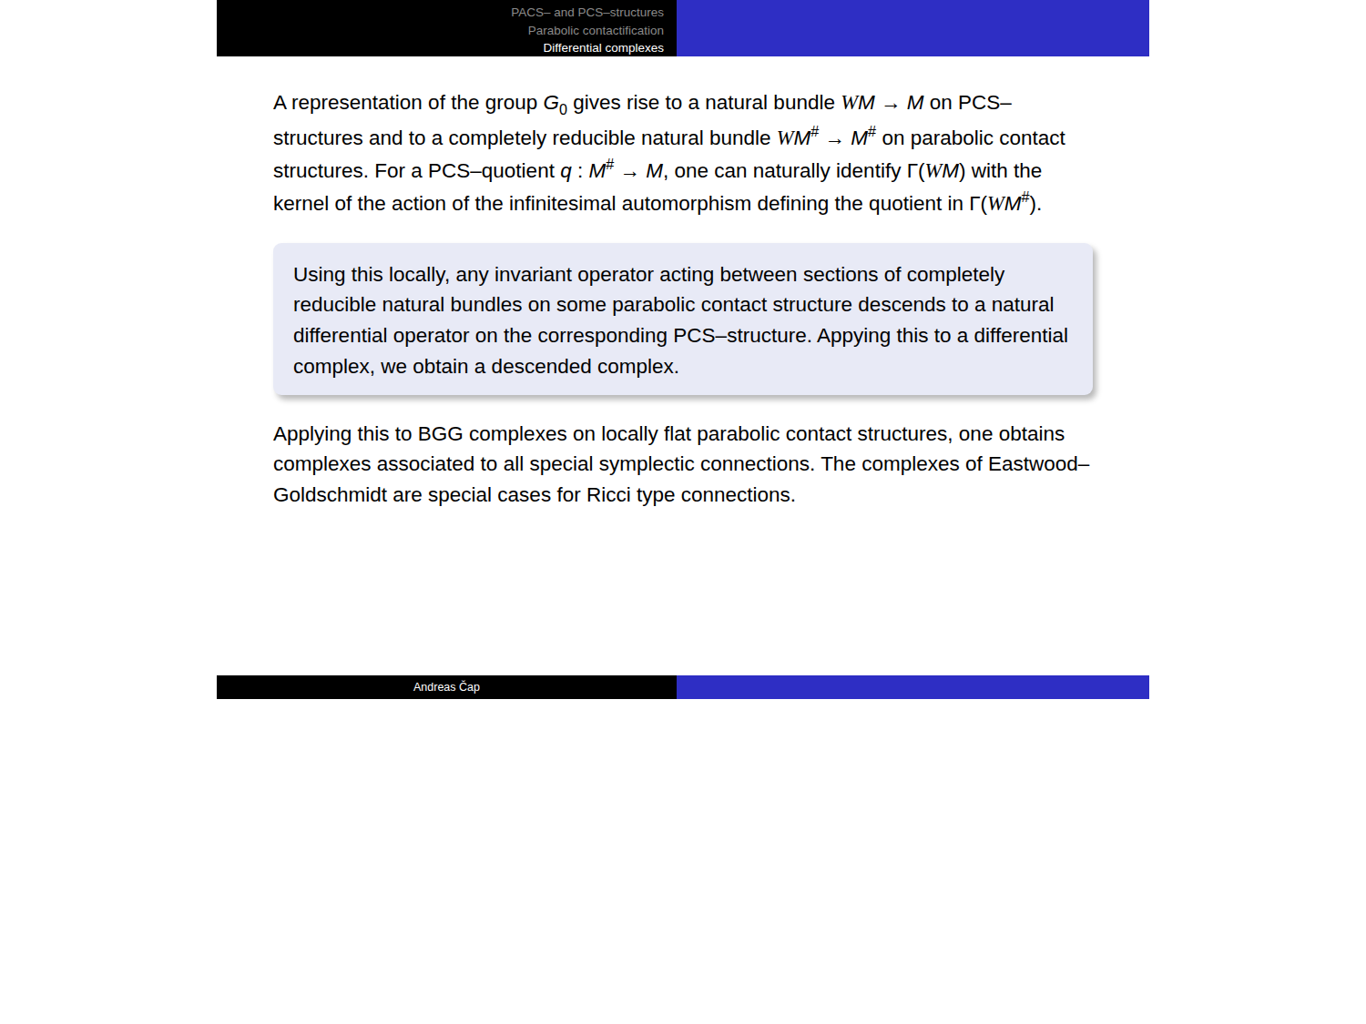PACS– and PCS–structures
Parabolic contactification
Differential complexes
A representation of the group G0 gives rise to a natural bundle WM → M on PCS–structures and to a completely reducible natural bundle WM# → M# on parabolic contact structures. For a PCS–quotient q : M# → M, one can naturally identify Γ(WM) with the kernel of the action of the infinitesimal automorphism defining the quotient in Γ(WM#).
Using this locally, any invariant operator acting between sections of completely reducible natural bundles on some parabolic contact structure descends to a natural differential operator on the corresponding PCS–structure. Appying this to a differential complex, we obtain a descended complex.
Applying this to BGG complexes on locally flat parabolic contact structures, one obtains complexes associated to all special symplectic connections. The complexes of Eastwood–Goldschmidt are special cases for Ricci type connections.
Andreas Čap